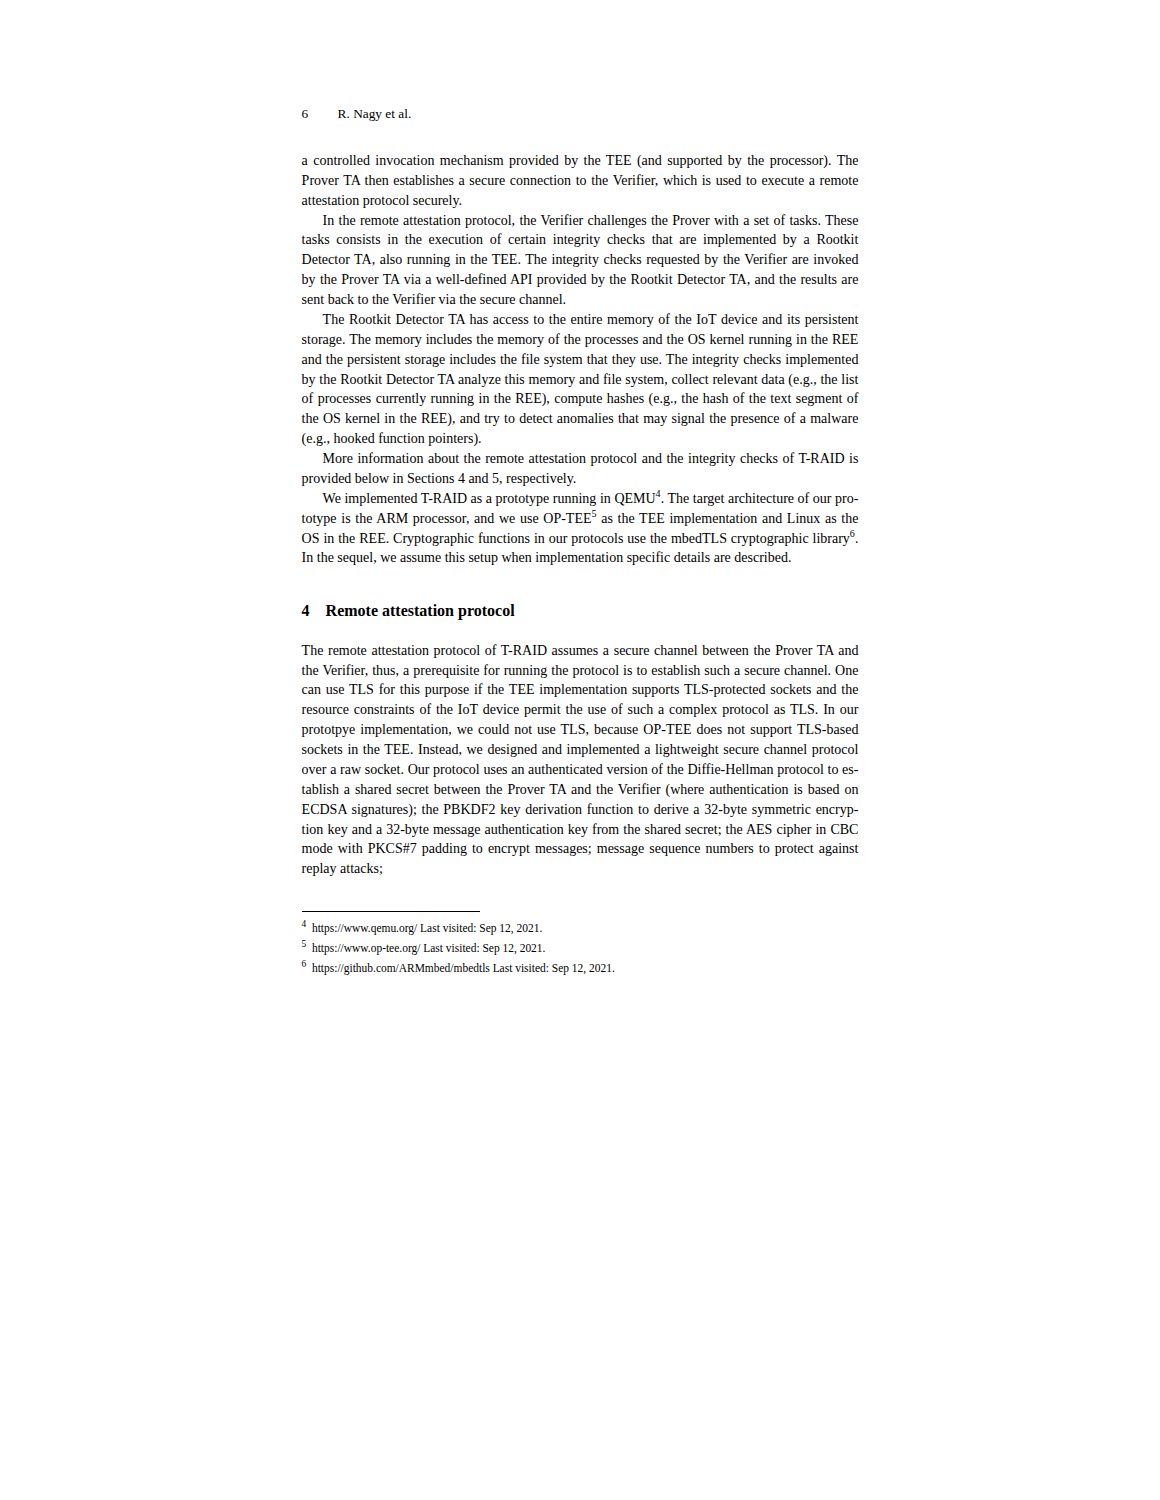6 R. Nagy et al.
a controlled invocation mechanism provided by the TEE (and supported by the processor). The Prover TA then establishes a secure connection to the Verifier, which is used to execute a remote attestation protocol securely.
In the remote attestation protocol, the Verifier challenges the Prover with a set of tasks. These tasks consists in the execution of certain integrity checks that are implemented by a Rootkit Detector TA, also running in the TEE. The integrity checks requested by the Verifier are invoked by the Prover TA via a well-defined API provided by the Rootkit Detector TA, and the results are sent back to the Verifier via the secure channel.
The Rootkit Detector TA has access to the entire memory of the IoT device and its persistent storage. The memory includes the memory of the processes and the OS kernel running in the REE and the persistent storage includes the file system that they use. The integrity checks implemented by the Rootkit Detector TA analyze this memory and file system, collect relevant data (e.g., the list of processes currently running in the REE), compute hashes (e.g., the hash of the text segment of the OS kernel in the REE), and try to detect anomalies that may signal the presence of a malware (e.g., hooked function pointers).
More information about the remote attestation protocol and the integrity checks of T-RAID is provided below in Sections 4 and 5, respectively.
We implemented T-RAID as a prototype running in QEMU4. The target architecture of our prototype is the ARM processor, and we use OP-TEE5 as the TEE implementation and Linux as the OS in the REE. Cryptographic functions in our protocols use the mbedTLS cryptographic library6. In the sequel, we assume this setup when implementation specific details are described.
4 Remote attestation protocol
The remote attestation protocol of T-RAID assumes a secure channel between the Prover TA and the Verifier, thus, a prerequisite for running the protocol is to establish such a secure channel. One can use TLS for this purpose if the TEE implementation supports TLS-protected sockets and the resource constraints of the IoT device permit the use of such a complex protocol as TLS. In our prototpye implementation, we could not use TLS, because OP-TEE does not support TLS-based sockets in the TEE. Instead, we designed and implemented a lightweight secure channel protocol over a raw socket. Our protocol uses an authenticated version of the Diffie-Hellman protocol to establish a shared secret between the Prover TA and the Verifier (where authentication is based on ECDSA signatures); the PBKDF2 key derivation function to derive a 32-byte symmetric encryption key and a 32-byte message authentication key from the shared secret; the AES cipher in CBC mode with PKCS#7 padding to encrypt messages; message sequence numbers to protect against replay attacks;
4https://www.qemu.org/ Last visited: Sep 12, 2021.
5https://www.op-tee.org/ Last visited: Sep 12, 2021.
6https://github.com/ARMmbed/mbedtls Last visited: Sep 12, 2021.